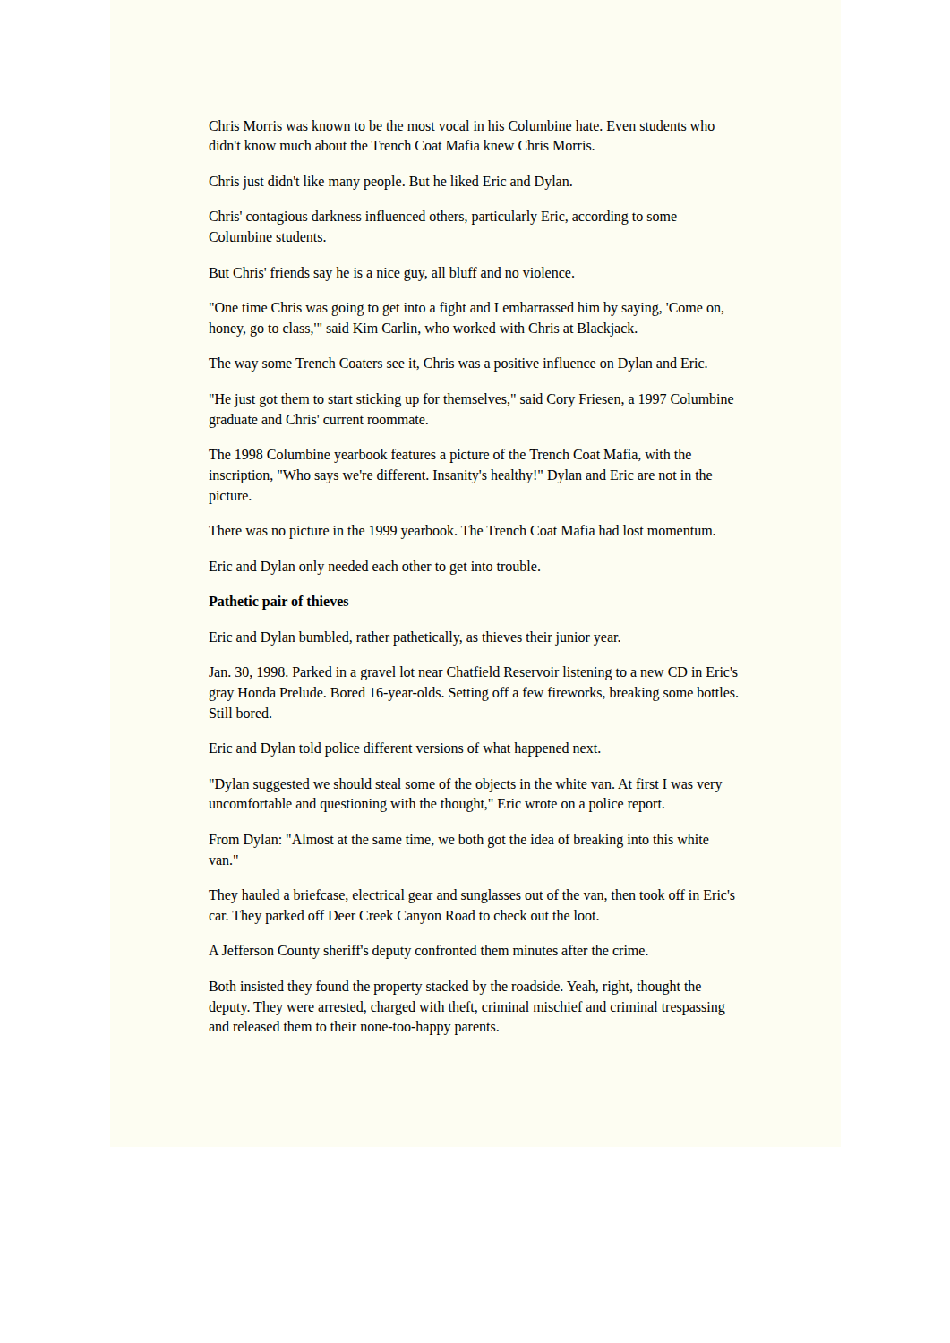Chris Morris was known to be the most vocal in his Columbine hate. Even students who didn't know much about the Trench Coat Mafia knew Chris Morris.
Chris just didn't like many people. But he liked Eric and Dylan.
Chris' contagious darkness influenced others, particularly Eric, according to some Columbine students.
But Chris' friends say he is a nice guy, all bluff and no violence.
"One time Chris was going to get into a fight and I embarrassed him by saying, 'Come on, honey, go to class,'" said Kim Carlin, who worked with Chris at Blackjack.
The way some Trench Coaters see it, Chris was a positive influence on Dylan and Eric.
"He just got them to start sticking up for themselves," said Cory Friesen, a 1997 Columbine graduate and Chris' current roommate.
The 1998 Columbine yearbook features a picture of the Trench Coat Mafia, with the inscription, "Who says we're different. Insanity's healthy!" Dylan and Eric are not in the picture.
There was no picture in the 1999 yearbook. The Trench Coat Mafia had lost momentum.
Eric and Dylan only needed each other to get into trouble.
Pathetic pair of thieves
Eric and Dylan bumbled, rather pathetically, as thieves their junior year.
Jan. 30, 1998. Parked in a gravel lot near Chatfield Reservoir listening to a new CD in Eric's gray Honda Prelude. Bored 16-year-olds. Setting off a few fireworks, breaking some bottles. Still bored.
Eric and Dylan told police different versions of what happened next.
"Dylan suggested we should steal some of the objects in the white van. At first I was very uncomfortable and questioning with the thought," Eric wrote on a police report.
From Dylan: "Almost at the same time, we both got the idea of breaking into this white van."
They hauled a briefcase, electrical gear and sunglasses out of the van, then took off in Eric's car. They parked off Deer Creek Canyon Road to check out the loot.
A Jefferson County sheriff's deputy confronted them minutes after the crime.
Both insisted they found the property stacked by the roadside. Yeah, right, thought the deputy. They were arrested, charged with theft, criminal mischief and criminal trespassing and released them to their none-too-happy parents.